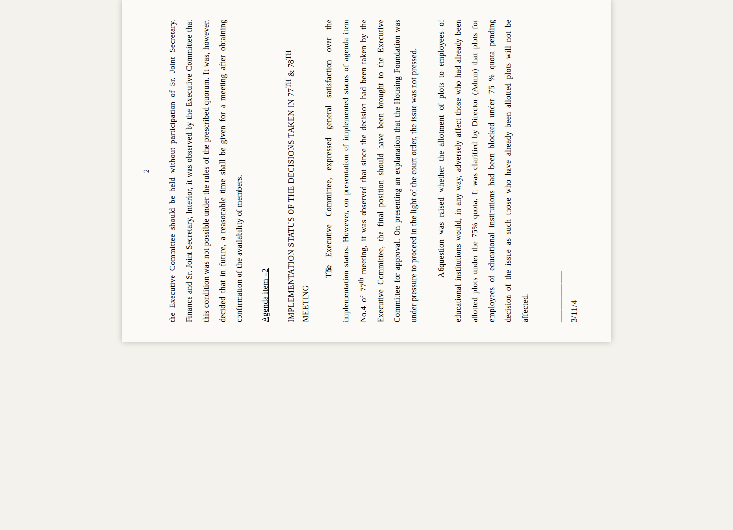2
the Executive Committee should be held without participation of Sr. Joint Secretary, Finance and Sr. Joint Secretary, Interior, it was observed by the Executive Committee that this condition was not possible under the rules of the prescribed quorum. It was, however, decided that in future, a reasonable time shall be given for a meeting after obtaining confirmation of the availability of members.
Agenda item –2
IMPLEMENTATION STATUS OF THE DECISIONS TAKEN IN 77TH & 78TH MEETING
5. The Executive Committee, expressed general satisfaction over the implementation status. However, on presentation of implemented status of agenda item No.4 of 77th meeting, it was observed that since the decision had been taken by the Executive Committee, the final position should have been brought to the Executive Committee for approval. On presenting an explanation that the Housing Foundation was under pressure to proceed in the light of the court order, the issue was not pressed.
6. A question was raised whether the allotment of plots to employees of educational institutions would, in any way, adversely affect those who had already been allotted plots under the 75% quota. It was clarified by Director (Admn) that plots for employees of educational institutions had been blocked under 75 % quota pending decision of the issue as such those who have already been allotted plots will not be affected.
————
3/11/4